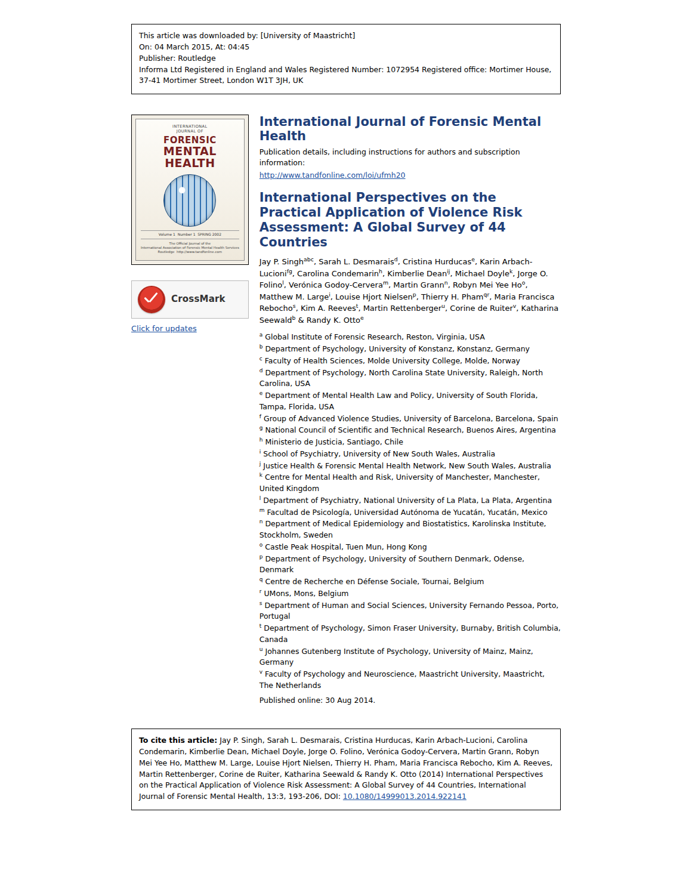This article was downloaded by: [University of Maastricht]
On: 04 March 2015, At: 04:45
Publisher: Routledge
Informa Ltd Registered in England and Wales Registered Number: 1072954 Registered office: Mortimer House, 37-41 Mortimer Street, London W1T 3JH, UK
INTERNATIONAL
JOURNAL OF
FORENSIC MENTAL HEALTH
Volume 1 Number 1 SPRING 2002
The Official Journal of the
International Association of Forensic Mental Health Services
Routledge http://www.tandfonline.com
CrossMark
Click for updates
International Journal of Forensic Mental Health
Publication details, including instructions for authors and subscription information:
http://www.tandfonline.com/loi/ufmh20
International Perspectives on the Practical Application of Violence Risk Assessment: A Global Survey of 44 Countries
Jay P. Singhabc, Sarah L. Desmaraisd, Cristina Hurducase, Karin Arbach-Lucionifg, Carolina Condemarinh, Kimberlie Deanij, Michael Doylek, Jorge O. Folinol, Verónica Godoy-Cerveram, Martin Grannn, Robyn Mei Yee Hoo, Matthew M. Largei, Louise Hjort Nielsenp, Thierry H. Phamqr, Maria Francisca Rebochos, Kim A. Reevest, Martin Rettenbergeru, Corine de Ruiterv, Katharina Seewaldb & Randy K. Ottoe
a Global Institute of Forensic Research, Reston, Virginia, USA
b Department of Psychology, University of Konstanz, Konstanz, Germany
c Faculty of Health Sciences, Molde University College, Molde, Norway
d Department of Psychology, North Carolina State University, Raleigh, North Carolina, USA
e Department of Mental Health Law and Policy, University of South Florida, Tampa, Florida, USA
f Group of Advanced Violence Studies, University of Barcelona, Barcelona, Spain
g National Council of Scientific and Technical Research, Buenos Aires, Argentina
h Ministerio de Justicia, Santiago, Chile
i School of Psychiatry, University of New South Wales, Australia
j Justice Health & Forensic Mental Health Network, New South Wales, Australia
k Centre for Mental Health and Risk, University of Manchester, Manchester, United Kingdom
l Department of Psychiatry, National University of La Plata, La Plata, Argentina
m Facultad de Psicología, Universidad Autónoma de Yucatán, Yucatán, Mexico
n Department of Medical Epidemiology and Biostatistics, Karolinska Institute, Stockholm, Sweden
o Castle Peak Hospital, Tuen Mun, Hong Kong
p Department of Psychology, University of Southern Denmark, Odense, Denmark
q Centre de Recherche en Défense Sociale, Tournai, Belgium
r UMons, Mons, Belgium
s Department of Human and Social Sciences, University Fernando Pessoa, Porto, Portugal
t Department of Psychology, Simon Fraser University, Burnaby, British Columbia, Canada
u Johannes Gutenberg Institute of Psychology, University of Mainz, Mainz, Germany
v Faculty of Psychology and Neuroscience, Maastricht University, Maastricht, The Netherlands
Published online: 30 Aug 2014.
To cite this article: Jay P. Singh, Sarah L. Desmarais, Cristina Hurducas, Karin Arbach-Lucioni, Carolina Condemarin, Kimberlie Dean, Michael Doyle, Jorge O. Folino, Verónica Godoy-Cervera, Martin Grann, Robyn Mei Yee Ho, Matthew M. Large, Louise Hjort Nielsen, Thierry H. Pham, Maria Francisca Rebocho, Kim A. Reeves, Martin Rettenberger, Corine de Ruiter, Katharina Seewald & Randy K. Otto (2014) International Perspectives on the Practical Application of Violence Risk Assessment: A Global Survey of 44 Countries, International Journal of Forensic Mental Health, 13:3, 193-206, DOI: 10.1080/14999013.2014.922141